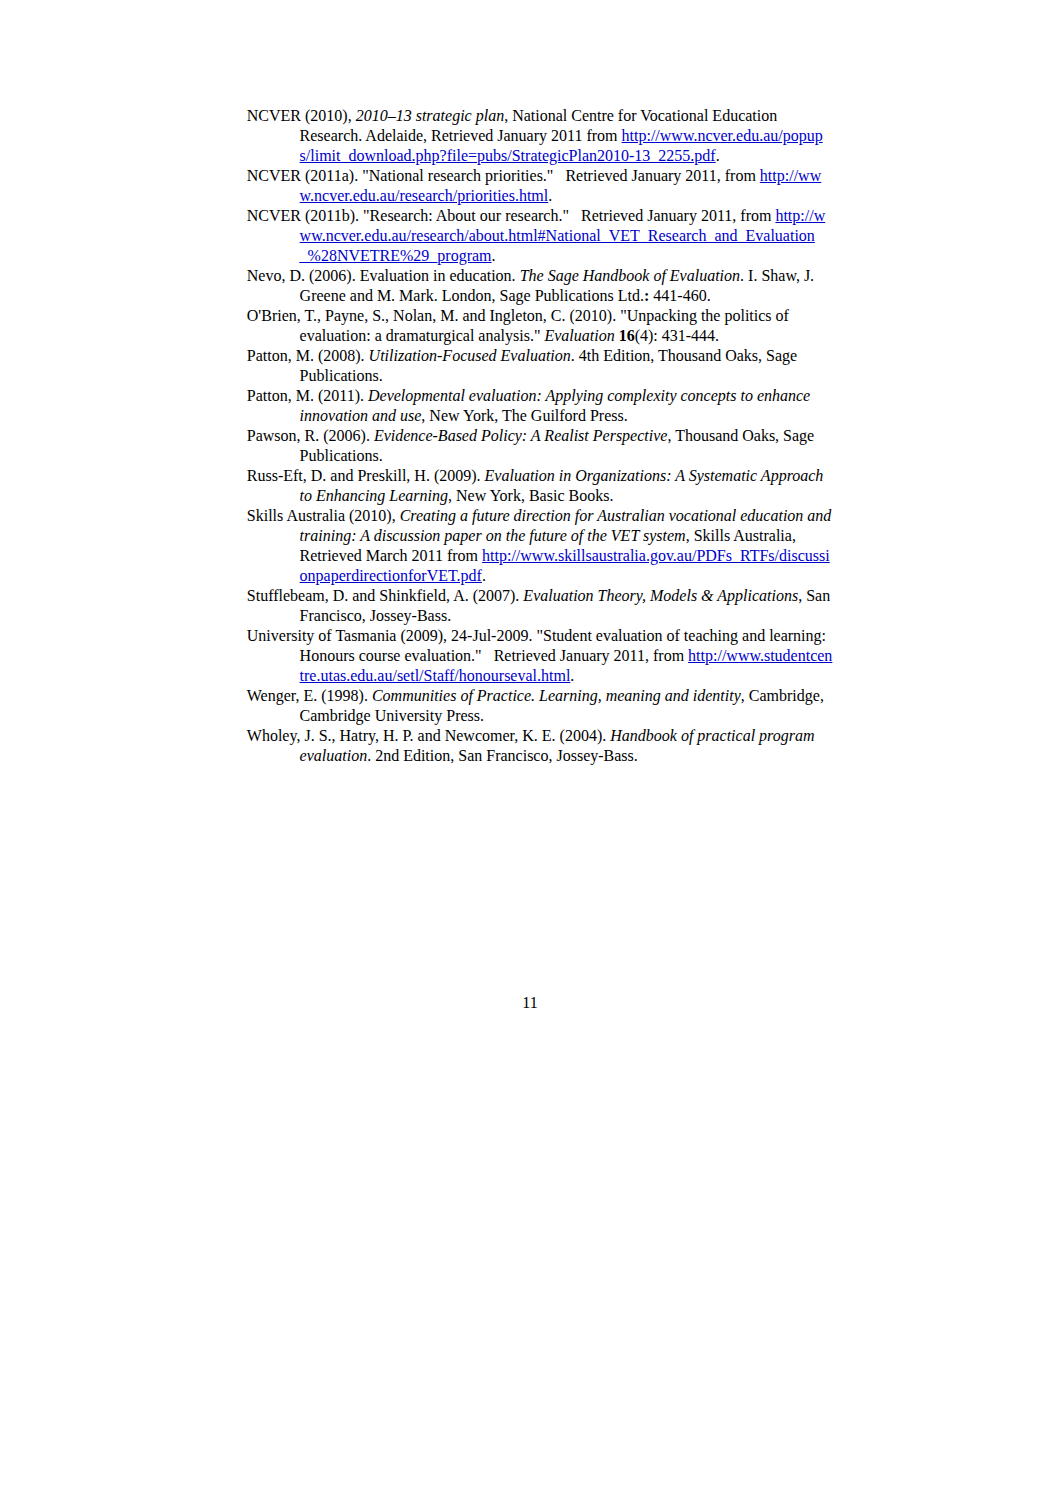NCVER (2010), 2010–13 strategic plan, National Centre for Vocational Education Research. Adelaide, Retrieved January 2011 from http://www.ncver.edu.au/popups/limit_download.php?file=pubs/StrategicPlan2010-13_2255.pdf.
NCVER (2011a). "National research priorities." Retrieved January 2011, from http://www.ncver.edu.au/research/priorities.html.
NCVER (2011b). "Research: About our research." Retrieved January 2011, from http://www.ncver.edu.au/research/about.html#National_VET_Research_and_Evaluation_%28NVETRE%29_program.
Nevo, D. (2006). Evaluation in education. The Sage Handbook of Evaluation. I. Shaw, J. Greene and M. Mark. London, Sage Publications Ltd.: 441-460.
O'Brien, T., Payne, S., Nolan, M. and Ingleton, C. (2010). "Unpacking the politics of evaluation: a dramaturgical analysis." Evaluation 16(4): 431-444.
Patton, M. (2008). Utilization-Focused Evaluation. 4th Edition, Thousand Oaks, Sage Publications.
Patton, M. (2011). Developmental evaluation: Applying complexity concepts to enhance innovation and use, New York, The Guilford Press.
Pawson, R. (2006). Evidence-Based Policy: A Realist Perspective, Thousand Oaks, Sage Publications.
Russ-Eft, D. and Preskill, H. (2009). Evaluation in Organizations: A Systematic Approach to Enhancing Learning, New York, Basic Books.
Skills Australia (2010), Creating a future direction for Australian vocational education and training: A discussion paper on the future of the VET system, Skills Australia, Retrieved March 2011 from http://www.skillsaustralia.gov.au/PDFs_RTFs/discussionpaperdirectionforVET.pdf.
Stufflebeam, D. and Shinkfield, A. (2007). Evaluation Theory, Models & Applications, San Francisco, Jossey-Bass.
University of Tasmania (2009), 24-Jul-2009. "Student evaluation of teaching and learning: Honours course evaluation." Retrieved January 2011, from http://www.studentcentre.utas.edu.au/setl/Staff/honourseval.html.
Wenger, E. (1998). Communities of Practice. Learning, meaning and identity, Cambridge, Cambridge University Press.
Wholey, J. S., Hatry, H. P. and Newcomer, K. E. (2004). Handbook of practical program evaluation. 2nd Edition, San Francisco, Jossey-Bass.
11